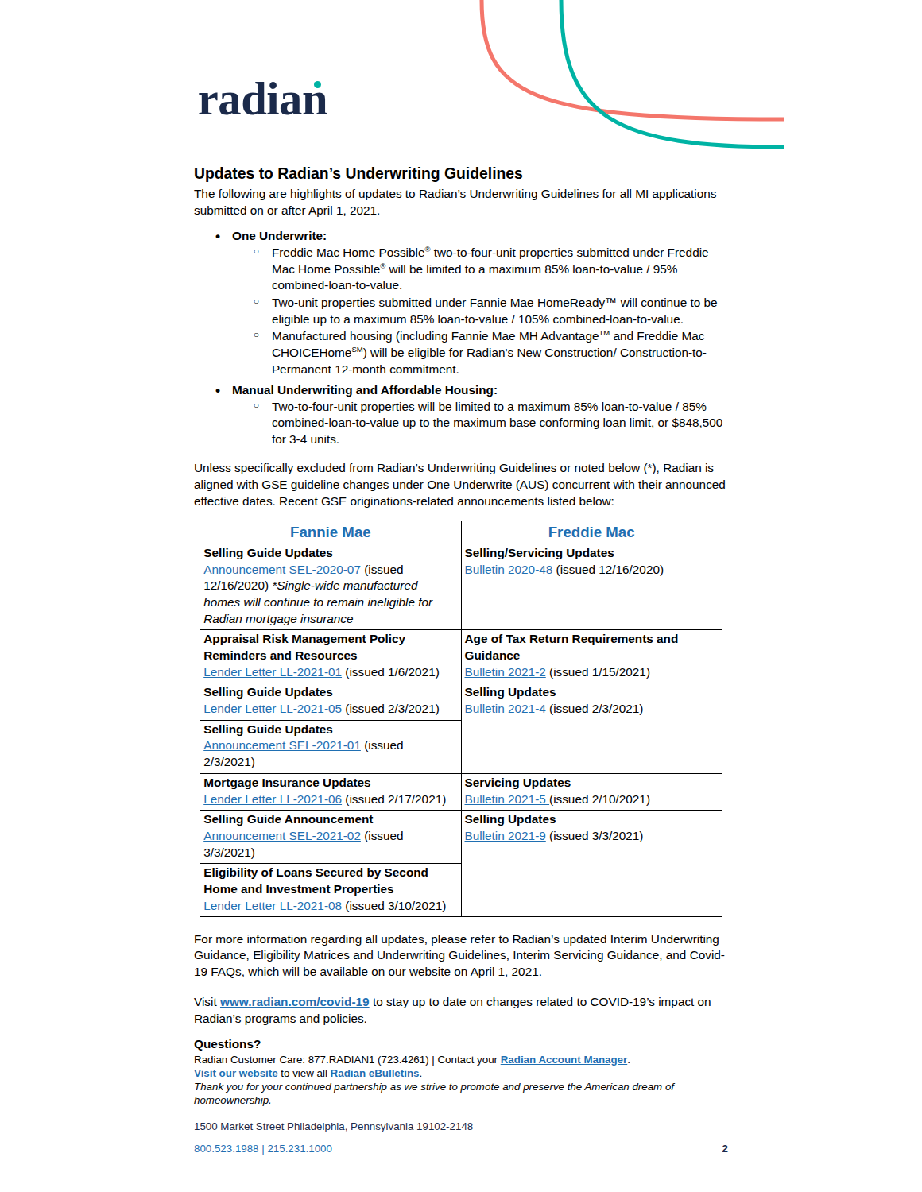radian
Updates to Radian’s Underwriting Guidelines
The following are highlights of updates to Radian’s Underwriting Guidelines for all MI applications submitted on or after April 1, 2021.
One Underwrite:
Freddie Mac Home Possible® two-to-four-unit properties submitted under Freddie Mac Home Possible® will be limited to a maximum 85% loan-to-value / 95% combined-loan-to-value.
Two-unit properties submitted under Fannie Mae HomeReady™ will continue to be eligible up to a maximum 85% loan-to-value / 105% combined-loan-to-value.
Manufactured housing (including Fannie Mae MH AdvantageTM and Freddie Mac CHOICEHomeSM) will be eligible for Radian's New Construction/ Construction-to-Permanent 12-month commitment.
Manual Underwriting and Affordable Housing:
Two-to-four-unit properties will be limited to a maximum 85% loan-to-value / 85% combined-loan-to-value up to the maximum base conforming loan limit, or $848,500 for 3-4 units.
Unless specifically excluded from Radian’s Underwriting Guidelines or noted below (*), Radian is aligned with GSE guideline changes under One Underwrite (AUS) concurrent with their announced effective dates. Recent GSE originations-related announcements listed below:
| Fannie Mae | Freddie Mac |
| --- | --- |
| Selling Guide Updates Announcement SEL-2020-07 (issued 12/16/2020) *Single-wide manufactured homes will continue to remain ineligible for Radian mortgage insurance | Selling/Servicing Updates Bulletin 2020-48 (issued 12/16/2020) |
| Appraisal Risk Management Policy Reminders and Resources Lender Letter LL-2021-01 (issued 1/6/2021) | Age of Tax Return Requirements and Guidance Bulletin 2021-2 (issued 1/15/2021) |
| Selling Guide Updates Lender Letter LL-2021-05 (issued 2/3/2021) | Selling Updates Bulletin 2021-4 (issued 2/3/2021) |
| Selling Guide Updates Announcement SEL-2021-01 (issued 2/3/2021) |
| Mortgage Insurance Updates Lender Letter LL-2021-06 (issued 2/17/2021) | Servicing Updates Bulletin 2021-5 (issued 2/10/2021) |
| Selling Guide Announcement Announcement SEL-2021-02 (issued 3/3/2021) | Selling Updates Bulletin 2021-9 (issued 3/3/2021) |
| Eligibility of Loans Secured by Second Home and Investment Properties Lender Letter LL-2021-08 (issued 3/10/2021) |
For more information regarding all updates, please refer to Radian’s updated Interim Underwriting Guidance, Eligibility Matrices and Underwriting Guidelines, Interim Servicing Guidance, and Covid-19 FAQs, which will be available on our website on April 1, 2021.
Visit www.radian.com/covid-19 to stay up to date on changes related to COVID-19’s impact on Radian’s programs and policies.
Questions?
Radian Customer Care: 877.RADIAN1 (723.4261) | Contact your Radian Account Manager.
Visit our website to view all Radian eBulletins.
Thank you for your continued partnership as we strive to promote and preserve the American dream of homeownership.
1500 Market Street Philadelphia, Pennsylvania 19102-2148
800.523.1988 | 215.231.1000 2